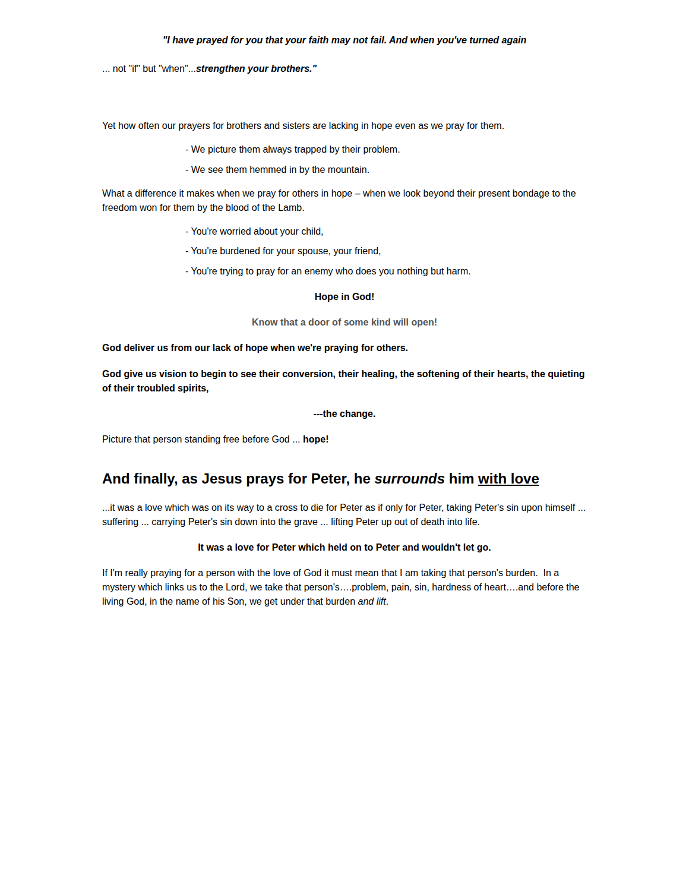"I have prayed for you that your faith may not fail. And when you've turned again
... not "if" but "when"...strengthen your brothers."
Yet how often our prayers for brothers and sisters are lacking in hope even as we pray for them.
- We picture them always trapped by their problem.
- We see them hemmed in by the mountain.
What a difference it makes when we pray for others in hope – when we look beyond their present bondage to the freedom won for them by the blood of the Lamb.
- You're worried about your child,
- You're burdened for your spouse, your friend,
- You're trying to pray for an enemy who does you nothing but harm.
Hope in God!
Know that a door of some kind will open!
God deliver us from our lack of hope when we're praying for others.
God give us vision to begin to see their conversion, their healing, the softening of their hearts, the quieting of their troubled spirits,
---the change.
Picture that person standing free before God ... hope!
And finally, as Jesus prays for Peter, he surrounds him with love
...it was a love which was on its way to a cross to die for Peter as if only for Peter, taking Peter's sin upon himself ... suffering ... carrying Peter's sin down into the grave ... lifting Peter up out of death into life.
It was a love for Peter which held on to Peter and wouldn't let go.
If I'm really praying for a person with the love of God it must mean that I am taking that person's burden. In a mystery which links us to the Lord, we take that person's….problem, pain, sin, hardness of heart….and before the living God, in the name of his Son, we get under that burden and lift.